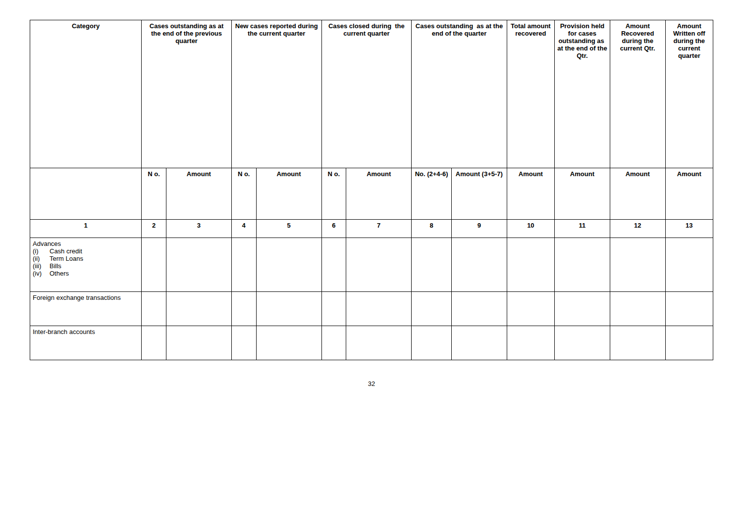| Category | Cases outstanding as at the end of the previous quarter | New cases reported during the current quarter | Cases closed during the current quarter | Cases outstanding as at the end of the quarter | Total amount recovered | Provision held for cases outstanding as at the end of the Qtr. | Amount Recovered during the current Qtr. | Amount Written off during the current quarter |
| --- | --- | --- | --- | --- | --- | --- | --- | --- |
| | N o. | Amount | N o. | Amount | N o. | Amount | No. (2+4-6) | Amount (3+5-7) | Amount | Amount | Amount | Amount |
| 1 | 2 | 3 | 4 | 5 | 6 | 7 | 8 | 9 | 10 | 11 | 12 | 13 |
| Advances (i) Cash credit (ii) Term Loans (iii) Bills (iv) Others | | | | | | | | | | | | |
| Foreign exchange transactions | | | | | | | | | | | | |
| Inter-branch accounts | | | | | | | | | | | | |
32